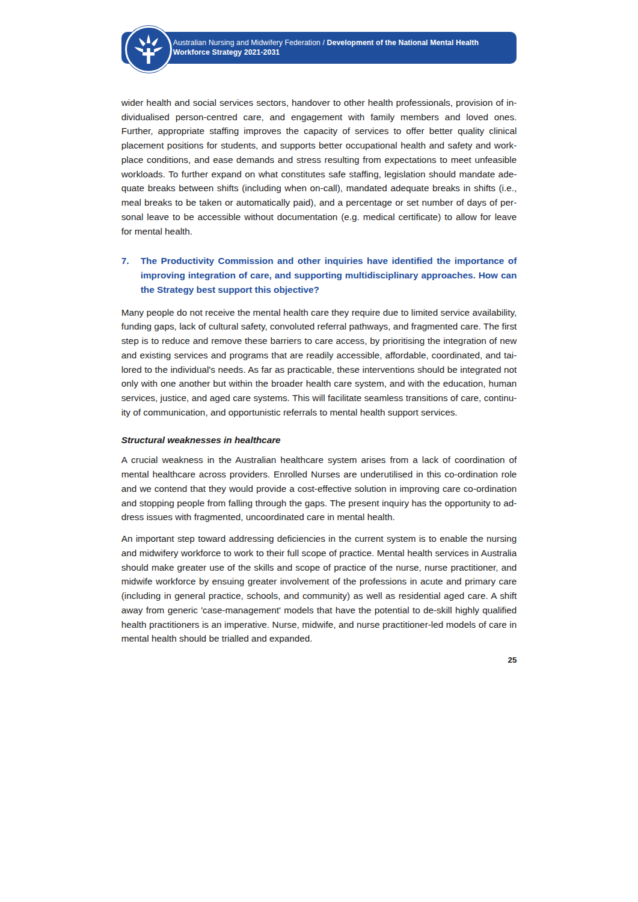Australian Nursing and Midwifery Federation / Development of the National Mental Health Workforce Strategy 2021-2031
wider health and social services sectors, handover to other health professionals, provision of individualised person-centred care, and engagement with family members and loved ones. Further, appropriate staffing improves the capacity of services to offer better quality clinical placement positions for students, and supports better occupational health and safety and workplace conditions, and ease demands and stress resulting from expectations to meet unfeasible workloads. To further expand on what constitutes safe staffing, legislation should mandate adequate breaks between shifts (including when on-call), mandated adequate breaks in shifts (i.e., meal breaks to be taken or automatically paid), and a percentage or set number of days of personal leave to be accessible without documentation (e.g. medical certificate) to allow for leave for mental health.
7.
The Productivity Commission and other inquiries have identified the importance of improving integration of care, and supporting multidisciplinary approaches. How can the Strategy best support this objective?
Many people do not receive the mental health care they require due to limited service availability, funding gaps, lack of cultural safety, convoluted referral pathways, and fragmented care. The first step is to reduce and remove these barriers to care access, by prioritising the integration of new and existing services and programs that are readily accessible, affordable, coordinated, and tailored to the individual's needs. As far as practicable, these interventions should be integrated not only with one another but within the broader health care system, and with the education, human services, justice, and aged care systems. This will facilitate seamless transitions of care, continuity of communication, and opportunistic referrals to mental health support services.
Structural weaknesses in healthcare
A crucial weakness in the Australian healthcare system arises from a lack of coordination of mental healthcare across providers. Enrolled Nurses are underutilised in this co-ordination role and we contend that they would provide a cost-effective solution in improving care co-ordination and stopping people from falling through the gaps. The present inquiry has the opportunity to address issues with fragmented, uncoordinated care in mental health.
An important step toward addressing deficiencies in the current system is to enable the nursing and midwifery workforce to work to their full scope of practice. Mental health services in Australia should make greater use of the skills and scope of practice of the nurse, nurse practitioner, and midwife workforce by ensuing greater involvement of the professions in acute and primary care (including in general practice, schools, and community) as well as residential aged care. A shift away from generic 'case-management' models that have the potential to de-skill highly qualified health practitioners is an imperative. Nurse, midwife, and nurse practitioner-led models of care in mental health should be trialled and expanded.
25